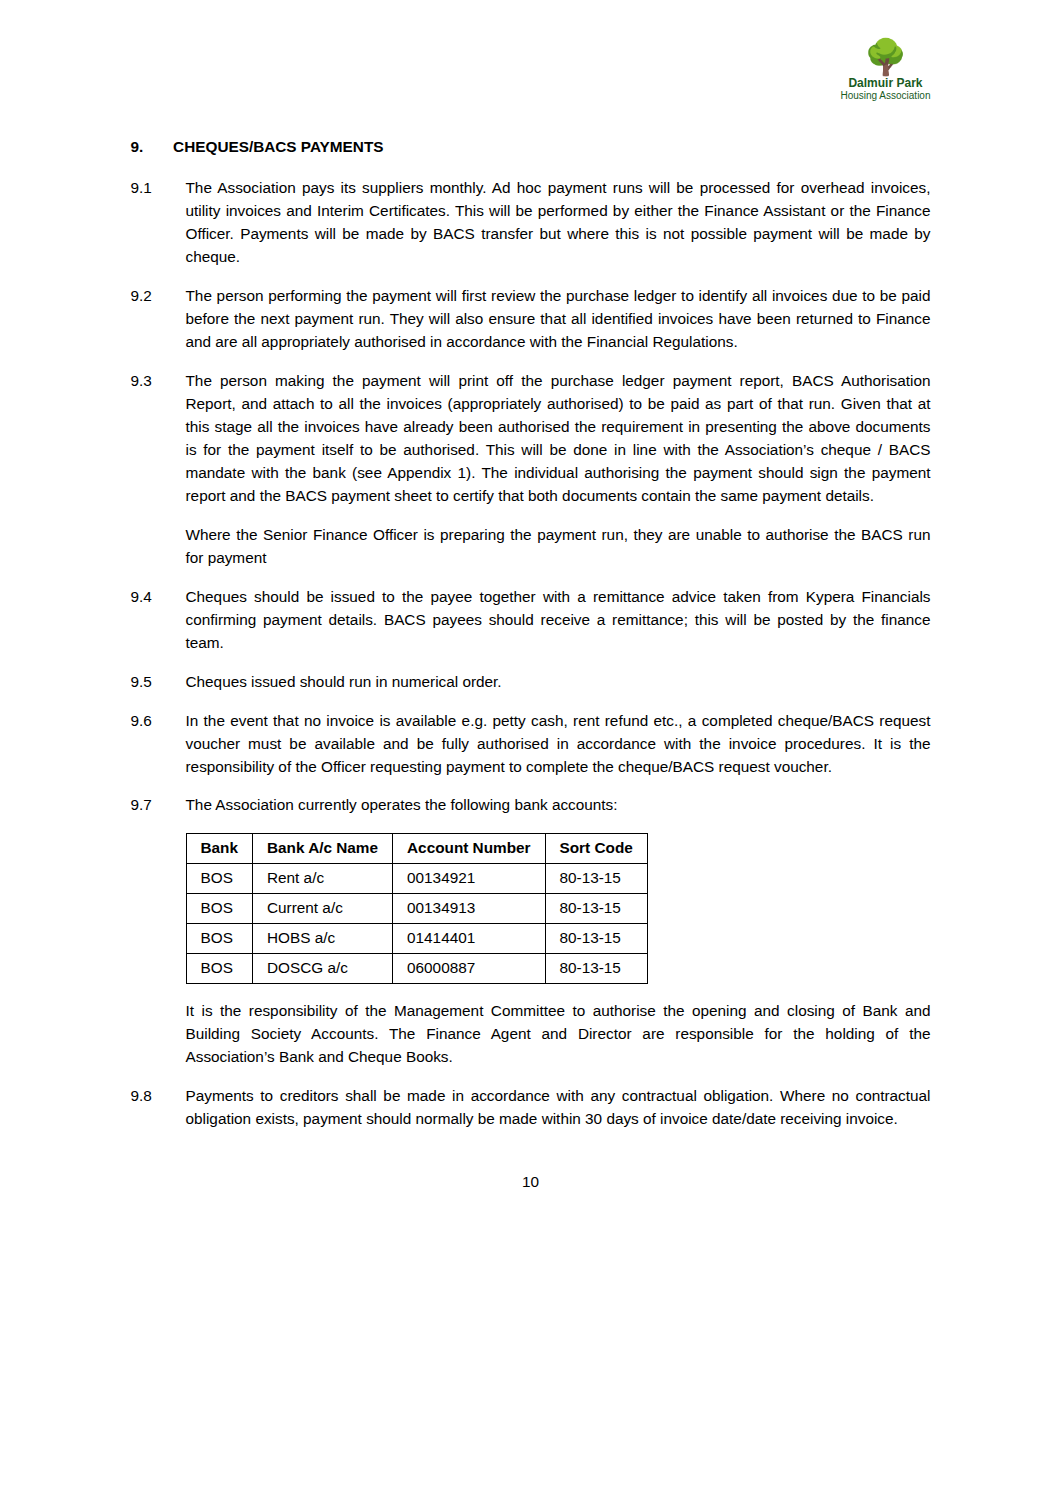🌳
Dalmuir Park
Housing Association
9. CHEQUES/BACS PAYMENTS
9.1
The Association pays its suppliers monthly. Ad hoc payment runs will be processed for overhead invoices, utility invoices and Interim Certificates. This will be performed by either the Finance Assistant or the Finance Officer. Payments will be made by BACS transfer but where this is not possible payment will be made by cheque.
9.2
The person performing the payment will first review the purchase ledger to identify all invoices due to be paid before the next payment run. They will also ensure that all identified invoices have been returned to Finance and are all appropriately authorised in accordance with the Financial Regulations.
9.3
The person making the payment will print off the purchase ledger payment report, BACS Authorisation Report, and attach to all the invoices (appropriately authorised) to be paid as part of that run. Given that at this stage all the invoices have already been authorised the requirement in presenting the above documents is for the payment itself to be authorised. This will be done in line with the Association’s cheque / BACS mandate with the bank (see Appendix 1). The individual authorising the payment should sign the payment report and the BACS payment sheet to certify that both documents contain the same payment details.
Where the Senior Finance Officer is preparing the payment run, they are unable to authorise the BACS run for payment
9.4
Cheques should be issued to the payee together with a remittance advice taken from Kypera Financials confirming payment details. BACS payees should receive a remittance; this will be posted by the finance team.
9.5
Cheques issued should run in numerical order.
9.6
In the event that no invoice is available e.g. petty cash, rent refund etc., a completed cheque/BACS request voucher must be available and be fully authorised in accordance with the invoice procedures. It is the responsibility of the Officer requesting payment to complete the cheque/BACS request voucher.
9.7
The Association currently operates the following bank accounts:
| Bank | Bank A/c Name | Account Number | Sort Code |
| --- | --- | --- | --- |
| BOS | Rent a/c | 00134921 | 80-13-15 |
| BOS | Current a/c | 00134913 | 80-13-15 |
| BOS | HOBS a/c | 01414401 | 80-13-15 |
| BOS | DOSCG a/c | 06000887 | 80-13-15 |
It is the responsibility of the Management Committee to authorise the opening and closing of Bank and Building Society Accounts. The Finance Agent and Director are responsible for the holding of the Association’s Bank and Cheque Books.
9.8
Payments to creditors shall be made in accordance with any contractual obligation. Where no contractual obligation exists, payment should normally be made within 30 days of invoice date/date receiving invoice.
10